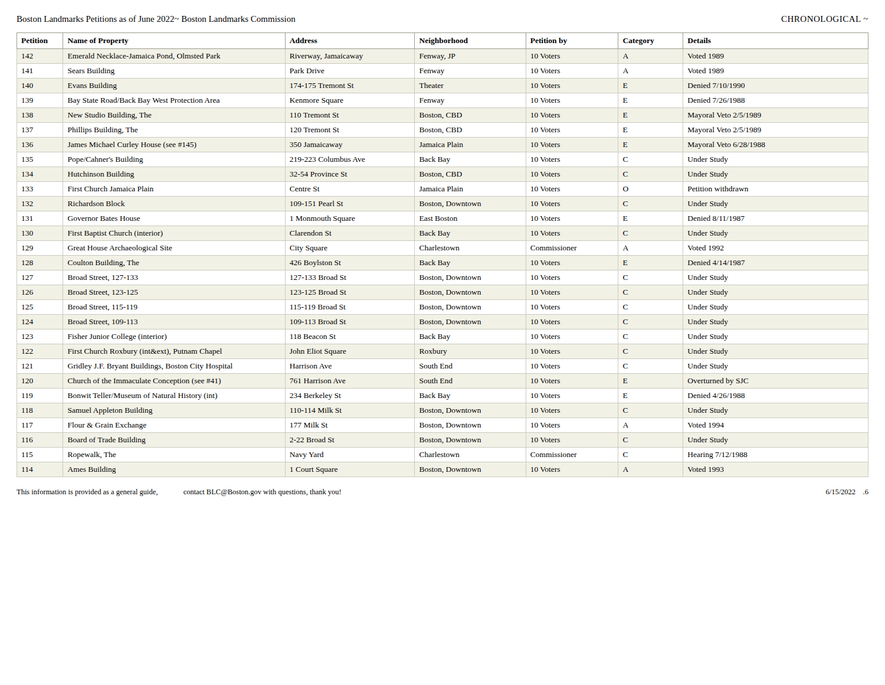Boston Landmarks Petitions as of June 2022~ Boston Landmarks Commission
CHRONOLOGICAL ~
| Petition | Name of Property | Address | Neighborhood | Petition by | Category | Details |
| --- | --- | --- | --- | --- | --- | --- |
| 142 | Emerald Necklace-Jamaica Pond, Olmsted Park | Riverway, Jamaicaway | Fenway, JP | 10 Voters | A | Voted 1989 |
| 141 | Sears Building | Park Drive | Fenway | 10 Voters | A | Voted 1989 |
| 140 | Evans Building | 174-175 Tremont St | Theater | 10 Voters | E | Denied 7/10/1990 |
| 139 | Bay State Road/Back Bay West Protection Area | Kenmore Square | Fenway | 10 Voters | E | Denied 7/26/1988 |
| 138 | New Studio Building, The | 110 Tremont St | Boston, CBD | 10 Voters | E | Mayoral Veto 2/5/1989 |
| 137 | Phillips Building, The | 120 Tremont St | Boston, CBD | 10 Voters | E | Mayoral Veto 2/5/1989 |
| 136 | James Michael Curley House (see #145) | 350 Jamaicaway | Jamaica Plain | 10 Voters | E | Mayoral Veto 6/28/1988 |
| 135 | Pope/Cahner's Building | 219-223 Columbus Ave | Back Bay | 10 Voters | C | Under Study |
| 134 | Hutchinson Building | 32-54 Province St | Boston, CBD | 10 Voters | C | Under Study |
| 133 | First Church Jamaica Plain | Centre St | Jamaica Plain | 10 Voters | O | Petition withdrawn |
| 132 | Richardson Block | 109-151 Pearl St | Boston, Downtown | 10 Voters | C | Under Study |
| 131 | Governor Bates House | 1 Monmouth Square | East Boston | 10 Voters | E | Denied 8/11/1987 |
| 130 | First Baptist Church (interior) | Clarendon St | Back Bay | 10 Voters | C | Under Study |
| 129 | Great House Archaeological Site | City Square | Charlestown | Commissioner | A | Voted 1992 |
| 128 | Coulton Building, The | 426 Boylston St | Back Bay | 10 Voters | E | Denied 4/14/1987 |
| 127 | Broad Street, 127-133 | 127-133 Broad St | Boston, Downtown | 10 Voters | C | Under Study |
| 126 | Broad Street, 123-125 | 123-125 Broad St | Boston, Downtown | 10 Voters | C | Under Study |
| 125 | Broad Street, 115-119 | 115-119 Broad St | Boston, Downtown | 10 Voters | C | Under Study |
| 124 | Broad Street, 109-113 | 109-113 Broad St | Boston, Downtown | 10 Voters | C | Under Study |
| 123 | Fisher Junior College (interior) | 118 Beacon St | Back Bay | 10 Voters | C | Under Study |
| 122 | First Church Roxbury (int&ext), Putnam Chapel | John Eliot Square | Roxbury | 10 Voters | C | Under Study |
| 121 | Gridley J.F. Bryant Buildings, Boston City Hospital | Harrison Ave | South End | 10 Voters | C | Under Study |
| 120 | Church of the Immaculate Conception (see #41) | 761 Harrison Ave | South End | 10 Voters | E | Overturned by SJC |
| 119 | Bonwit Teller/Museum of Natural History (int) | 234 Berkeley St | Back Bay | 10 Voters | E | Denied 4/26/1988 |
| 118 | Samuel Appleton Building | 110-114 Milk St | Boston, Downtown | 10 Voters | C | Under Study |
| 117 | Flour & Grain Exchange | 177 Milk St | Boston, Downtown | 10 Voters | A | Voted 1994 |
| 116 | Board of Trade Building | 2-22 Broad St | Boston, Downtown | 10 Voters | C | Under Study |
| 115 | Ropewalk, The | Navy Yard | Charlestown | Commissioner | C | Hearing 7/12/1988 |
| 114 | Ames Building | 1 Court Square | Boston, Downtown | 10 Voters | A | Voted 1993 |
This information is provided as a general guide, contact BLC@Boston.gov with questions, thank you!
6/15/2022 .6